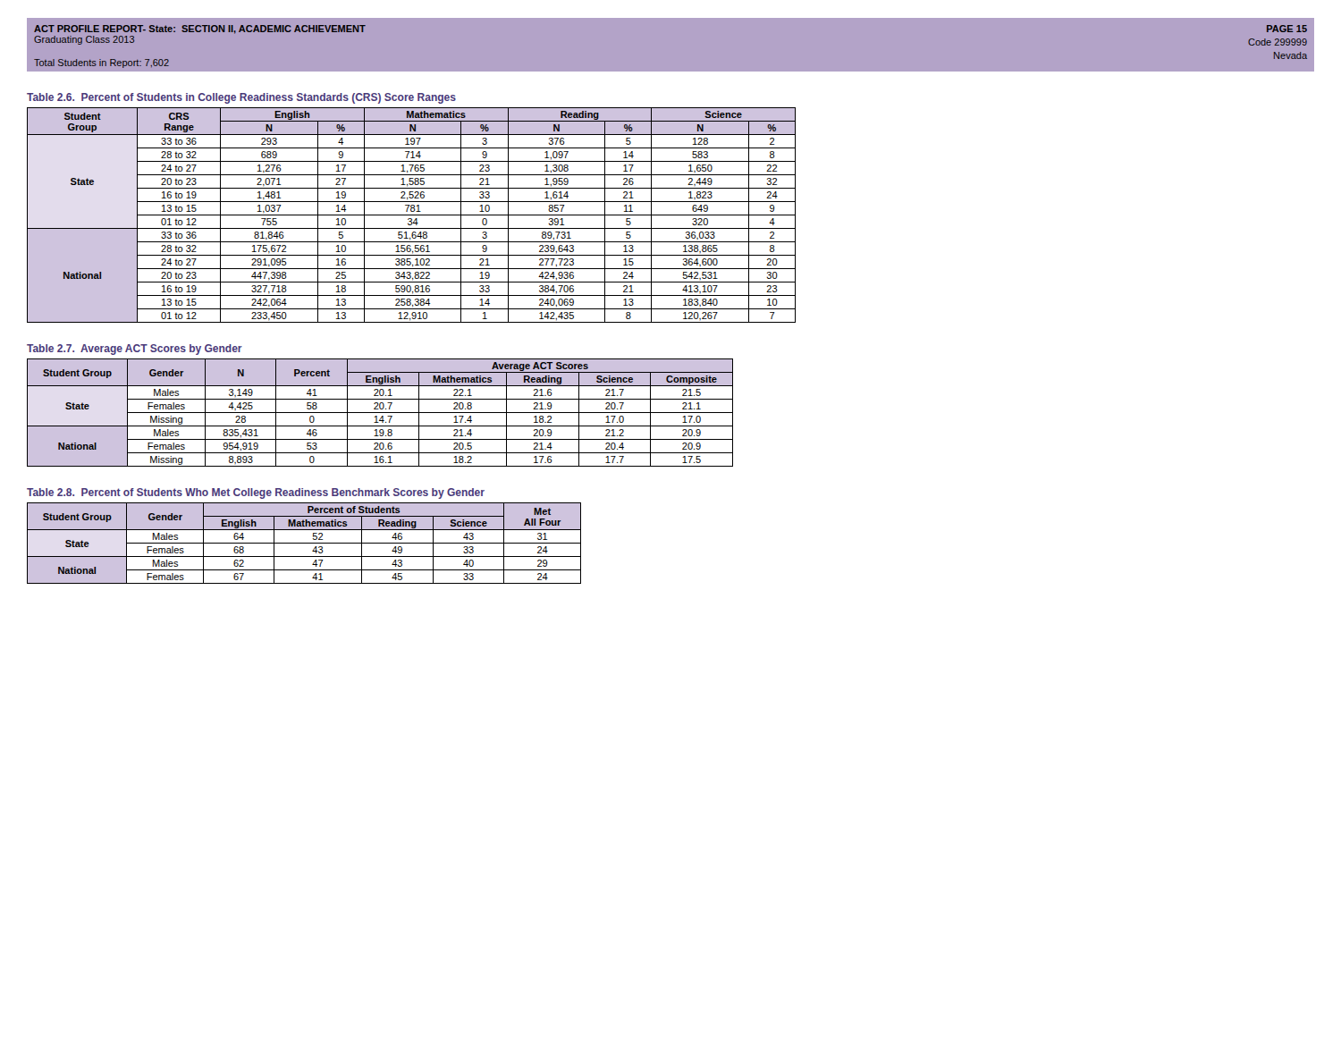ACT PROFILE REPORT- State: SECTION II, ACADEMIC ACHIEVEMENT
Graduating Class 2013
PAGE 15
Code 299999
Nevada
Total Students in Report: 7,602
Table 2.6. Percent of Students in College Readiness Standards (CRS) Score Ranges
| Student Group | CRS Range | English | Mathematics | Reading | Science |
| --- | --- | --- | --- | --- | --- |
| N | % | N | % | N | % | N | % |
| State | 33 to 36 | 293 | 4 | 197 | 3 | 376 | 5 | 128 | 2 |
| 28 to 32 | 689 | 9 | 714 | 9 | 1,097 | 14 | 583 | 8 |
| 24 to 27 | 1,276 | 17 | 1,765 | 23 | 1,308 | 17 | 1,650 | 22 |
| 20 to 23 | 2,071 | 27 | 1,585 | 21 | 1,959 | 26 | 2,449 | 32 |
| 16 to 19 | 1,481 | 19 | 2,526 | 33 | 1,614 | 21 | 1,823 | 24 |
| 13 to 15 | 1,037 | 14 | 781 | 10 | 857 | 11 | 649 | 9 |
| 01 to 12 | 755 | 10 | 34 | 0 | 391 | 5 | 320 | 4 |
| National | 33 to 36 | 81,846 | 5 | 51,648 | 3 | 89,731 | 5 | 36,033 | 2 |
| 28 to 32 | 175,672 | 10 | 156,561 | 9 | 239,643 | 13 | 138,865 | 8 |
| 24 to 27 | 291,095 | 16 | 385,102 | 21 | 277,723 | 15 | 364,600 | 20 |
| 20 to 23 | 447,398 | 25 | 343,822 | 19 | 424,936 | 24 | 542,531 | 30 |
| 16 to 19 | 327,718 | 18 | 590,816 | 33 | 384,706 | 21 | 413,107 | 23 |
| 13 to 15 | 242,064 | 13 | 258,384 | 14 | 240,069 | 13 | 183,840 | 10 |
| 01 to 12 | 233,450 | 13 | 12,910 | 1 | 142,435 | 8 | 120,267 | 7 |
Table 2.7. Average ACT Scores by Gender
| Student Group | Gender | N | Percent | Average ACT Scores |
| --- | --- | --- | --- | --- |
| English | Mathematics | Reading | Science | Composite |
| State | Males | 3,149 | 41 | 20.1 | 22.1 | 21.6 | 21.7 | 21.5 |
| Females | 4,425 | 58 | 20.7 | 20.8 | 21.9 | 20.7 | 21.1 |
| Missing | 28 | 0 | 14.7 | 17.4 | 18.2 | 17.0 | 17.0 |
| National | Males | 835,431 | 46 | 19.8 | 21.4 | 20.9 | 21.2 | 20.9 |
| Females | 954,919 | 53 | 20.6 | 20.5 | 21.4 | 20.4 | 20.9 |
| Missing | 8,893 | 0 | 16.1 | 18.2 | 17.6 | 17.7 | 17.5 |
Table 2.8. Percent of Students Who Met College Readiness Benchmark Scores by Gender
| Student Group | Gender | Percent of Students | Met All Four |
| --- | --- | --- | --- |
| English | Mathematics | Reading | Science |
| State | Males | 64 | 52 | 46 | 43 | 31 |
| Females | 68 | 43 | 49 | 33 | 24 |
| National | Males | 62 | 47 | 43 | 40 | 29 |
| Females | 67 | 41 | 45 | 33 | 24 |